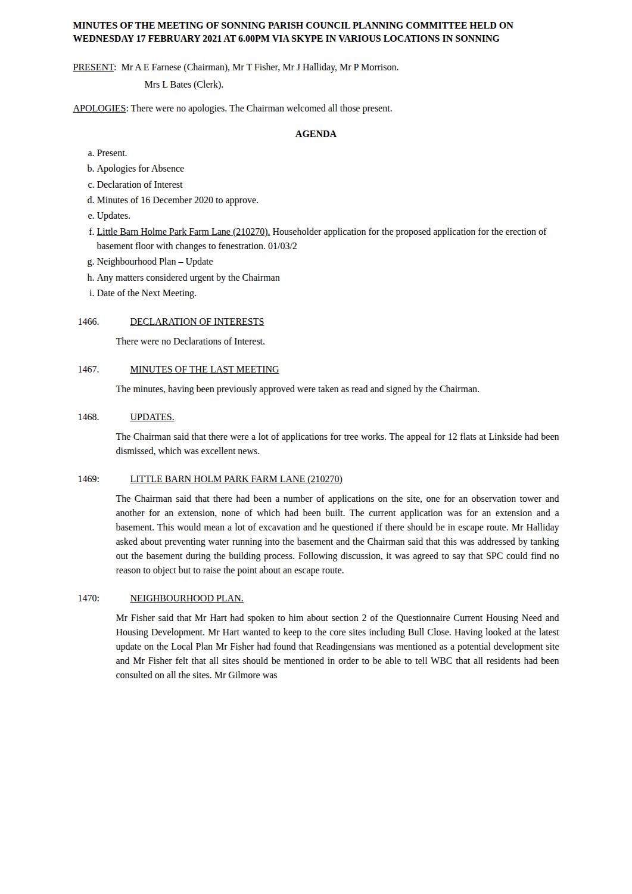Minutes of the Meeting of Sonning Parish Council Planning Committee held on Wednesday 17 February 2021 at 6.00pm via Skype in various locations in Sonning
PRESENT: Mr A E Farnese (Chairman), Mr T Fisher, Mr J Halliday, Mr P Morrison.
Mrs L Bates (Clerk).
APOLOGIES: There were no apologies. The Chairman welcomed all those present.
Agenda
Present.
Apologies for Absence
Declaration of Interest
Minutes of 16 December 2020 to approve.
Updates.
Little Barn Holme Park Farm Lane (210270). Householder application for the proposed application for the erection of basement floor with changes to fenestration. 01/03/2
Neighbourhood Plan – Update
Any matters considered urgent by the Chairman
Date of the Next Meeting.
1466. Declaration of Interests
There were no Declarations of Interest.
1467. Minutes of the Last Meeting
The minutes, having been previously approved were taken as read and signed by the Chairman.
1468. Updates.
The Chairman said that there were a lot of applications for tree works. The appeal for 12 flats at Linkside had been dismissed, which was excellent news.
1469: Little Barn Holm Park Farm Lane (210270)
The Chairman said that there had been a number of applications on the site, one for an observation tower and another for an extension, none of which had been built. The current application was for an extension and a basement. This would mean a lot of excavation and he questioned if there should be in escape route. Mr Halliday asked about preventing water running into the basement and the Chairman said that this was addressed by tanking out the basement during the building process. Following discussion, it was agreed to say that SPC could find no reason to object but to raise the point about an escape route.
1470: Neighbourhood Plan.
Mr Fisher said that Mr Hart had spoken to him about section 2 of the Questionnaire Current Housing Need and Housing Development. Mr Hart wanted to keep to the core sites including Bull Close. Having looked at the latest update on the Local Plan Mr Fisher had found that Readingensians was mentioned as a potential development site and Mr Fisher felt that all sites should be mentioned in order to be able to tell WBC that all residents had been consulted on all the sites. Mr Gilmore was